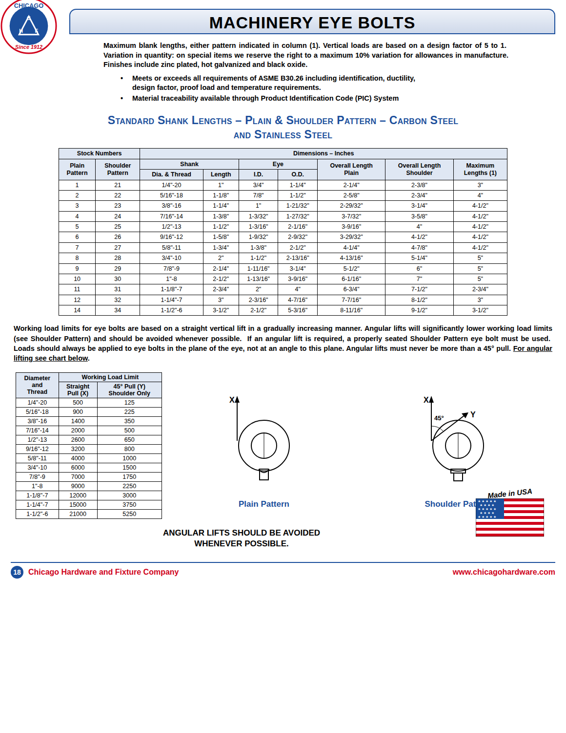CHICAGO C H F Since 1912
MACHINERY EYE BOLTS
Maximum blank lengths, either pattern indicated in column (1). Vertical loads are based on a design factor of 5 to 1. Variation in quantity: on special items we reserve the right to a maximum 10% variation for allowances in manufacture. Finishes include zinc plated, hot galvanized and black oxide.
Meets or exceeds all requirements of ASME B30.26 including identification, ductility,
design factor, proof load and temperature requirements.
Material traceability available through Product Identification Code (PIC) System
Standard Shank Lengths – Plain & Shoulder Pattern – Carbon Steel and Stainless Steel
| Stock Numbers | Dimensions – Inches |
| --- | --- |
| Plain Pattern | Shoulder Pattern | Shank | Eye | Overall Length Plain | Overall Length Shoulder | Maximum Lengths (1) |
| Dia. & Thread | Length | I.D. | O.D. |
| 1 | 21 | 1/4"-20 | 1" | 3/4" | 1-1/4" | 2-1/4" | 2-3/8" | 3" |
| 2 | 22 | 5/16"-18 | 1-1/8" | 7/8" | 1-1/2" | 2-5/8" | 2-3/4" | 4" |
| 3 | 23 | 3/8"-16 | 1-1/4" | 1" | 1-21/32" | 2-29/32" | 3-1/4" | 4-1/2" |
| 4 | 24 | 7/16"-14 | 1-3/8" | 1-3/32" | 1-27/32" | 3-7/32" | 3-5/8" | 4-1/2" |
| 5 | 25 | 1/2"-13 | 1-1/2" | 1-3/16" | 2-1/16" | 3-9/16" | 4" | 4-1/2" |
| 6 | 26 | 9/16"-12 | 1-5/8" | 1-9/32" | 2-9/32" | 3-29/32" | 4-1/2" | 4-1/2" |
| 7 | 27 | 5/8"-11 | 1-3/4" | 1-3/8" | 2-1/2" | 4-1/4" | 4-7/8" | 4-1/2" |
| 8 | 28 | 3/4"-10 | 2" | 1-1/2" | 2-13/16" | 4-13/16" | 5-1/4" | 5" |
| 9 | 29 | 7/8"-9 | 2-1/4" | 1-11/16" | 3-1/4" | 5-1/2" | 6" | 5" |
| 10 | 30 | 1"-8 | 2-1/2" | 1-13/16" | 3-9/16" | 6-1/16" | 7" | 5" |
| 11 | 31 | 1-1/8"-7 | 2-3/4" | 2" | 4" | 6-3/4" | 7-1/2" | 2-3/4" |
| 12 | 32 | 1-1/4"-7 | 3" | 2-3/16" | 4-7/16" | 7-7/16" | 8-1/2" | 3" |
| 14 | 34 | 1-1/2"-6 | 3-1/2" | 2-1/2" | 5-3/16" | 8-11/16" | 9-1/2" | 3-1/2" |
Working load limits for eye bolts are based on a straight vertical lift in a gradually increasing manner. Angular lifts will significantly lower working load limits (see Shoulder Pattern) and should be avoided whenever possible. If an angular lift is required, a properly seated Shoulder Pattern eye bolt must be used. Loads should always be applied to eye bolts in the plane of the eye, not at an angle to this plane. Angular lifts must never be more than a 45° pull. For angular lifting see chart below.
| Diameter and Thread | Working Load Limit |
| --- | --- |
| Straight Pull (X) | 45° Pull (Y) Shoulder Only |
| 1/4"-20 | 500 | 125 |
| 5/16"-18 | 900 | 225 |
| 3/8"-16 | 1400 | 350 |
| 7/16"-14 | 2000 | 500 |
| 1/2"-13 | 2600 | 650 |
| 9/16"-12 | 3200 | 800 |
| 5/8"-11 | 4000 | 1000 |
| 3/4"-10 | 6000 | 1500 |
| 7/8"-9 | 7000 | 1750 |
| 1"-8 | 9000 | 2250 |
| 1-1/8"-7 | 12000 | 3000 |
| 1-1/4"-7 | 15000 | 3750 |
| 1-1/2"-6 | 21000 | 5250 |
X
Plain Pattern
X Y 45°
Shoulder Pattern
Made in USA
★ ★ ★ ★ ★ ★ ★ ★ ★ ★ ★ ★ ★ ★ ★ ★ ★ ★ ★ ★ ★ ★ ★
ANGULAR LIFTS SHOULD BE AVOIDED
WHENEVER POSSIBLE.
18 Chicago Hardware and Fixture Company www.chicagohardware.com